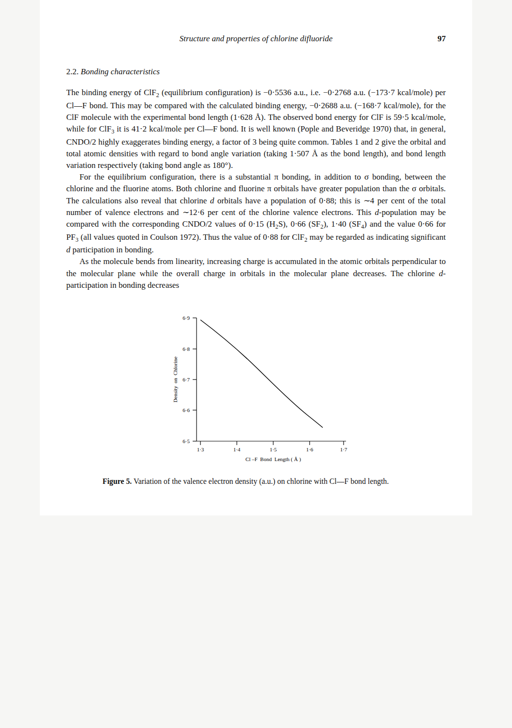Structure and properties of chlorine difluoride 97
2.2. Bonding characteristics
The binding energy of ClF2 (equilibrium configuration) is −0·5536 a.u., i.e. −0·2768 a.u. (−173·7 kcal/mole) per Cl—F bond. This may be compared with the calculated binding energy, −0·2688 a.u. (−168·7 kcal/mole), for the ClF molecule with the experimental bond length (1·628 Å). The observed bond energy for ClF is 59·5 kcal/mole, while for ClF3 it is 41·2 kcal/mole per Cl—F bond. It is well known (Pople and Beveridge 1970) that, in general, CNDO/2 highly exaggerates binding energy, a factor of 3 being quite common. Tables 1 and 2 give the orbital and total atomic densities with regard to bond angle variation (taking 1·507 Å as the bond length), and bond length variation respectively (taking bond angle as 180°).
For the equilibrium configuration, there is a substantial π bonding, in addition to σ bonding, between the chlorine and the fluorine atoms. Both chlorine and fluorine π orbitals have greater population than the σ orbitals. The calculations also reveal that chlorine d orbitals have a population of 0·88; this is ∼4 per cent of the total number of valence electrons and ∼12·6 per cent of the chlorine valence electrons. This d-population may be compared with the corresponding CNDO/2 values of 0·15 (H2S), 0·66 (SF2), 1·40 (SF4) and the value 0·66 for PF3 (all values quoted in Coulson 1972). Thus the value of 0·88 for ClF2 may be regarded as indicating significant d participation in bonding.
As the molecule bends from linearity, increasing charge is accumulated in the atomic orbitals perpendicular to the molecular plane while the overall charge in orbitals in the molecular plane decreases. The chlorine d-participation in bonding decreases
6·9 6·8 6·7 6·6 6·5 1·3 1·4 1·5 1·6 1·7 Cl –F Bond Length ( Å ) Density on Chlorine
Figure 5. Variation of the valence electron density (a.u.) on chlorine with Cl—F bond length.